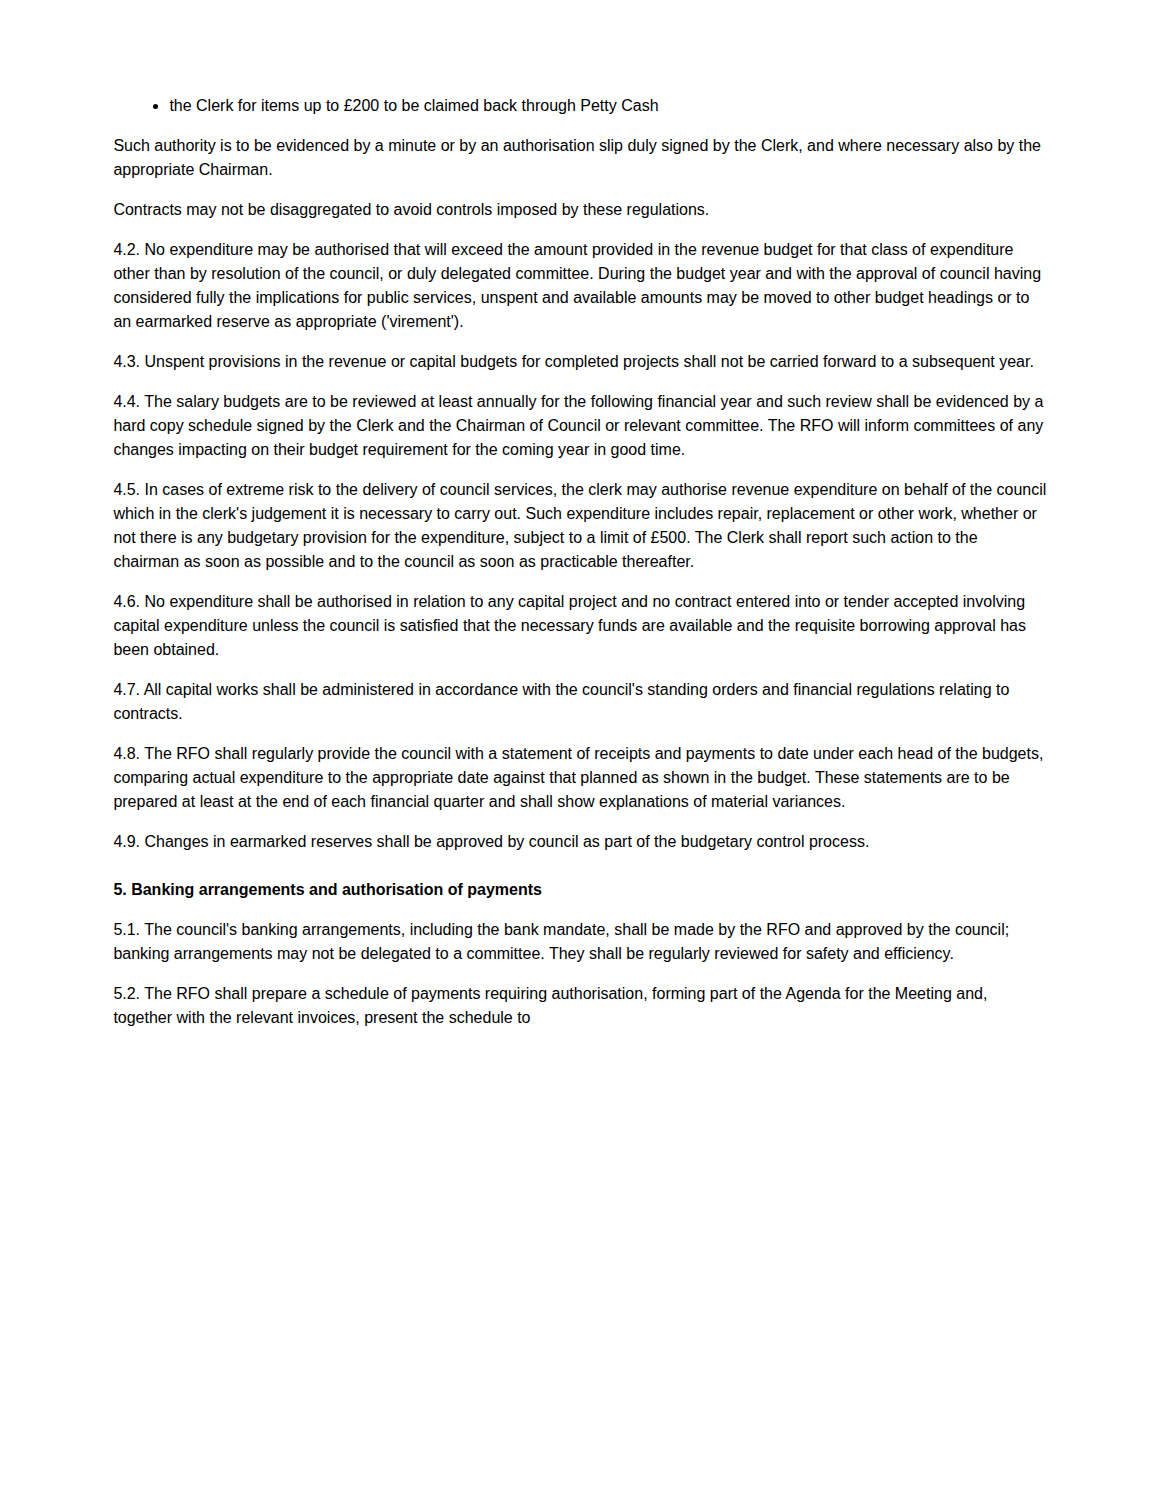the Clerk for items up to £200 to be claimed back through Petty Cash
Such authority is to be evidenced by a minute or by an authorisation slip duly signed by the Clerk, and where necessary also by the appropriate Chairman.
Contracts may not be disaggregated to avoid controls imposed by these regulations.
4.2. No expenditure may be authorised that will exceed the amount provided in the revenue budget for that class of expenditure other than by resolution of the council, or duly delegated committee. During the budget year and with the approval of council having considered fully the implications for public services, unspent and available amounts may be moved to other budget headings or to an earmarked reserve as appropriate ('virement').
4.3. Unspent provisions in the revenue or capital budgets for completed projects shall not be carried forward to a subsequent year.
4.4. The salary budgets are to be reviewed at least annually for the following financial year and such review shall be evidenced by a hard copy schedule signed by the Clerk and the Chairman of Council or relevant committee. The RFO will inform committees of any changes impacting on their budget requirement for the coming year in good time.
4.5. In cases of extreme risk to the delivery of council services, the clerk may authorise revenue expenditure on behalf of the council which in the clerk's judgement it is necessary to carry out. Such expenditure includes repair, replacement or other work, whether or not there is any budgetary provision for the expenditure, subject to a limit of £500. The Clerk shall report such action to the chairman as soon as possible and to the council as soon as practicable thereafter.
4.6. No expenditure shall be authorised in relation to any capital project and no contract entered into or tender accepted involving capital expenditure unless the council is satisfied that the necessary funds are available and the requisite borrowing approval has been obtained.
4.7. All capital works shall be administered in accordance with the council's standing orders and financial regulations relating to contracts.
4.8. The RFO shall regularly provide the council with a statement of receipts and payments to date under each head of the budgets, comparing actual expenditure to the appropriate date against that planned as shown in the budget. These statements are to be prepared at least at the end of each financial quarter and shall show explanations of material variances.
4.9. Changes in earmarked reserves shall be approved by council as part of the budgetary control process.
5. Banking arrangements and authorisation of payments
5.1. The council's banking arrangements, including the bank mandate, shall be made by the RFO and approved by the council; banking arrangements may not be delegated to a committee. They shall be regularly reviewed for safety and efficiency.
5.2. The RFO shall prepare a schedule of payments requiring authorisation, forming part of the Agenda for the Meeting and, together with the relevant invoices, present the schedule to